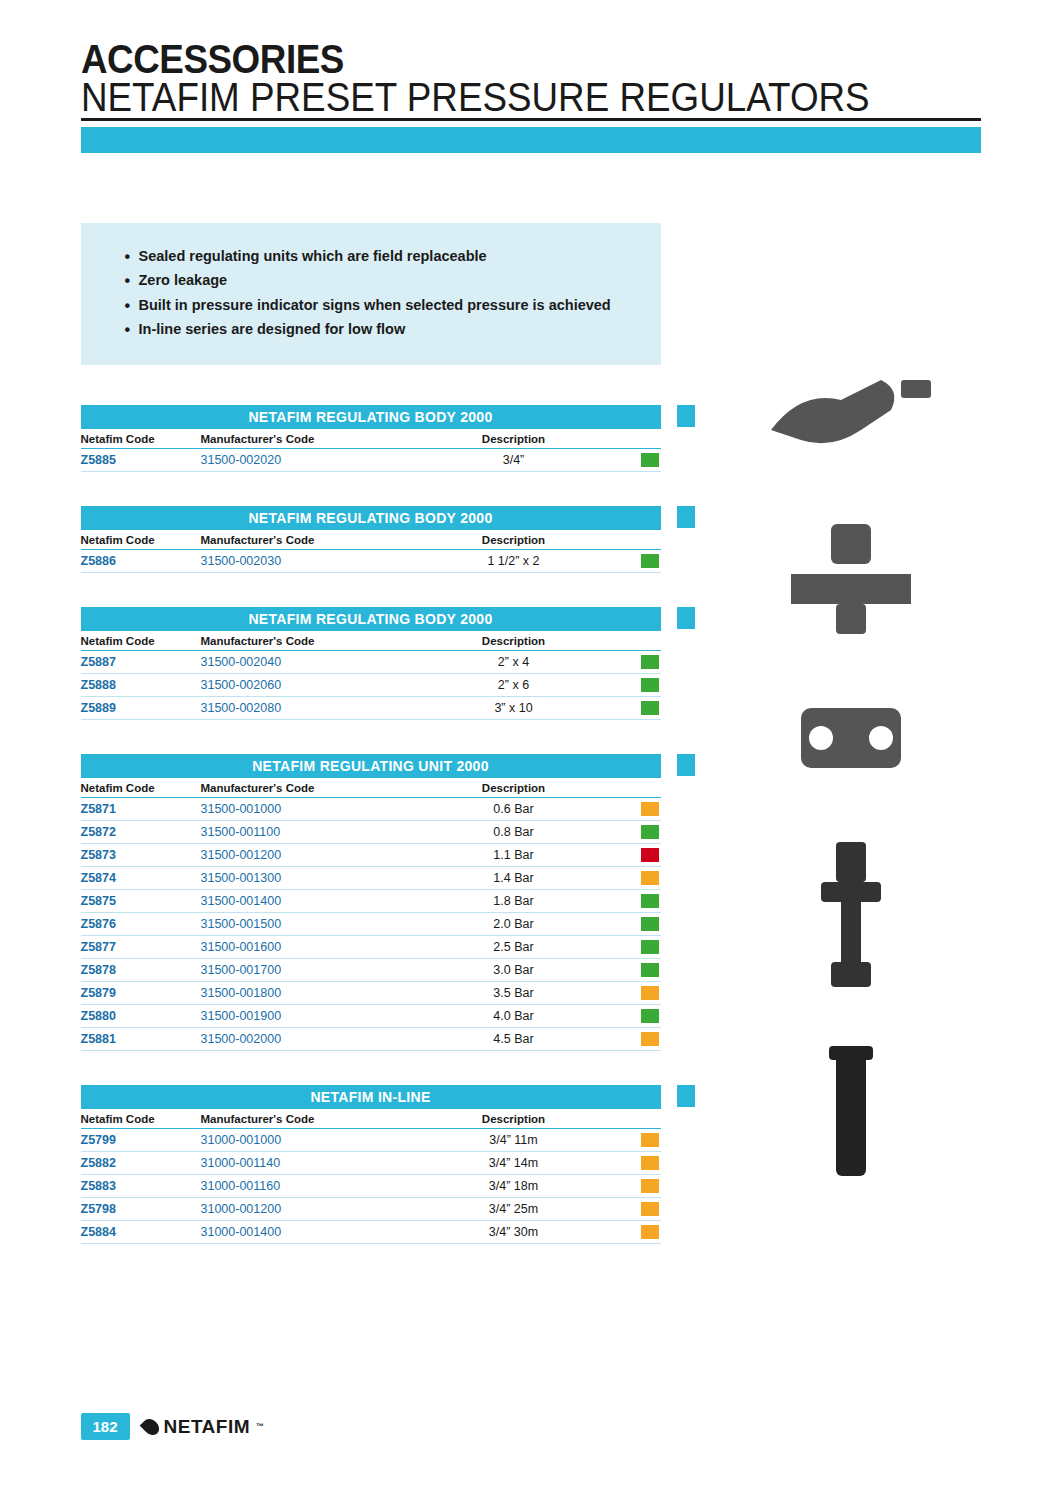ACCESSORIESNETAFIM PRESET PRESSURE REGULATORS
Sealed regulating units which are field replaceable
Zero leakage
Built in pressure indicator signs when selected pressure is achieved
In-line series are designed for low flow
NETAFIM REGULATING BODY 2000
| Netafim Code | Manufacturer's Code | Description | |
| --- | --- | --- | --- |
| Z5885 | 31500-002020 | 3/4” | |
NETAFIM REGULATING BODY 2000
| Netafim Code | Manufacturer's Code | Description | |
| --- | --- | --- | --- |
| Z5886 | 31500-002030 | 1 1/2” x 2 | |
NETAFIM REGULATING BODY 2000
| Netafim Code | Manufacturer's Code | Description | |
| --- | --- | --- | --- |
| Z5887 | 31500-002040 | 2” x 4 | |
| Z5888 | 31500-002060 | 2” x 6 | |
| Z5889 | 31500-002080 | 3” x 10 | |
NETAFIM REGULATING UNIT 2000
| Netafim Code | Manufacturer's Code | Description | |
| --- | --- | --- | --- |
| Z5871 | 31500-001000 | 0.6 Bar | |
| Z5872 | 31500-001100 | 0.8 Bar | |
| Z5873 | 31500-001200 | 1.1 Bar | |
| Z5874 | 31500-001300 | 1.4 Bar | |
| Z5875 | 31500-001400 | 1.8 Bar | |
| Z5876 | 31500-001500 | 2.0 Bar | |
| Z5877 | 31500-001600 | 2.5 Bar | |
| Z5878 | 31500-001700 | 3.0 Bar | |
| Z5879 | 31500-001800 | 3.5 Bar | |
| Z5880 | 31500-001900 | 4.0 Bar | |
| Z5881 | 31500-002000 | 4.5 Bar | |
NETAFIM IN-LINE
| Netafim Code | Manufacturer's Code | Description | |
| --- | --- | --- | --- |
| Z5799 | 31000-001000 | 3/4” 11m | |
| Z5882 | 31000-001140 | 3/4” 14m | |
| Z5883 | 31000-001160 | 3/4” 18m | |
| Z5798 | 31000-001200 | 3/4” 25m | |
| Z5884 | 31000-001400 | 3/4” 30m | |
182 NETAFIM™